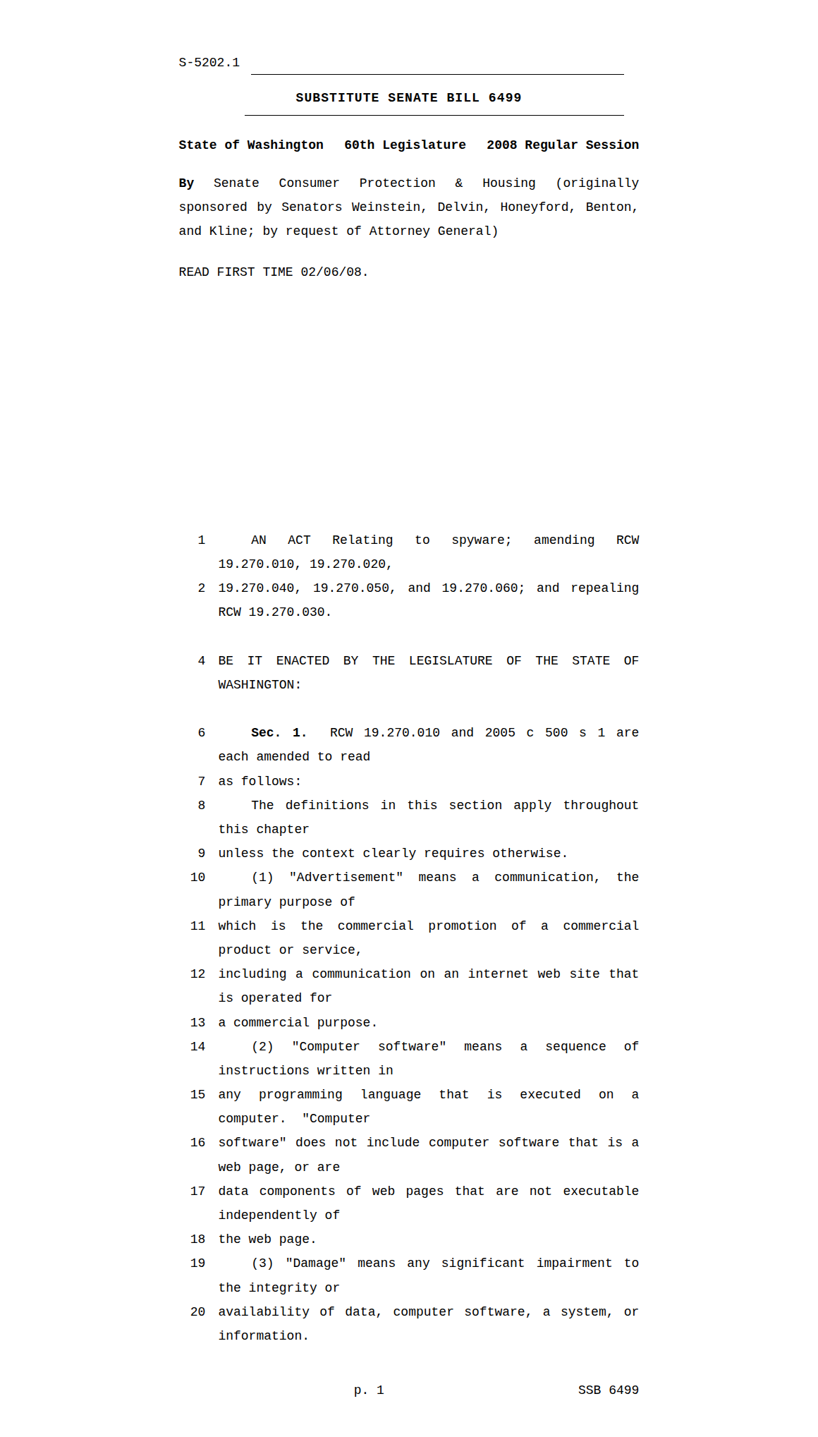S-5202.1
SUBSTITUTE SENATE BILL 6499
State of Washington 60th Legislature 2008 Regular Session
By Senate Consumer Protection & Housing (originally sponsored by Senators Weinstein, Delvin, Honeyford, Benton, and Kline; by request of Attorney General)
READ FIRST TIME 02/06/08.
AN ACT Relating to spyware; amending RCW 19.270.010, 19.270.020,
19.270.040, 19.270.050, and 19.270.060; and repealing RCW 19.270.030.
BE IT ENACTED BY THE LEGISLATURE OF THE STATE OF WASHINGTON:
Sec. 1. RCW 19.270.010 and 2005 c 500 s 1 are each amended to read
as follows:
The definitions in this section apply throughout this chapter
unless the context clearly requires otherwise.
(1) "Advertisement" means a communication, the primary purpose of
which is the commercial promotion of a commercial product or service,
including a communication on an internet web site that is operated for
a commercial purpose.
(2) "Computer software" means a sequence of instructions written in
any programming language that is executed on a computer. "Computer
software" does not include computer software that is a web page, or are
data components of web pages that are not executable independently of
the web page.
(3) "Damage" means any significant impairment to the integrity or
availability of data, computer software, a system, or information.
p. 1 SSB 6499